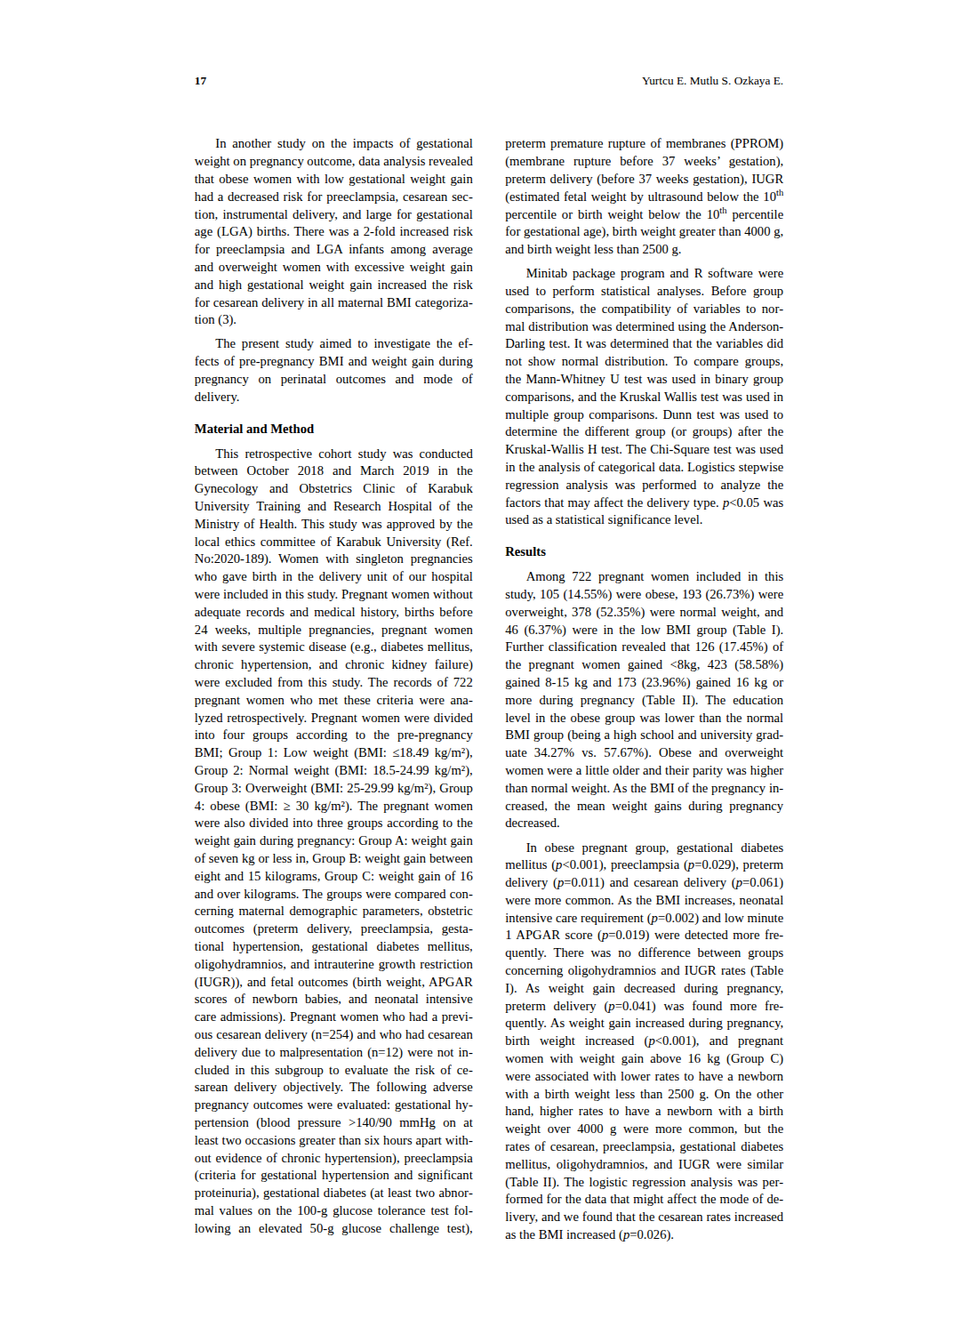17 Yurtcu E. Mutlu S. Ozkaya E.
In another study on the impacts of gestational weight on pregnancy outcome, data analysis revealed that obese women with low gestational weight gain had a decreased risk for preeclampsia, cesarean section, instrumental delivery, and large for gestational age (LGA) births. There was a 2-fold increased risk for preeclampsia and LGA infants among average and overweight women with excessive weight gain and high gestational weight gain increased the risk for cesarean delivery in all maternal BMI categorization (3).
The present study aimed to investigate the effects of pre-pregnancy BMI and weight gain during pregnancy on perinatal outcomes and mode of delivery.
Material and Method
This retrospective cohort study was conducted between October 2018 and March 2019 in the Gynecology and Obstetrics Clinic of Karabuk University Training and Research Hospital of the Ministry of Health. This study was approved by the local ethics committee of Karabuk University (Ref. No:2020-189). Women with singleton pregnancies who gave birth in the delivery unit of our hospital were included in this study. Pregnant women without adequate records and medical history, births before 24 weeks, multiple pregnancies, pregnant women with severe systemic disease (e.g., diabetes mellitus, chronic hypertension, and chronic kidney failure) were excluded from this study. The records of 722 pregnant women who met these criteria were analyzed retrospectively. Pregnant women were divided into four groups according to the pre-pregnancy BMI; Group 1: Low weight (BMI: ≤18.49 kg/m²), Group 2: Normal weight (BMI: 18.5-24.99 kg/m²), Group 3: Overweight (BMI: 25-29.99 kg/m²), Group 4: obese (BMI: ≥ 30 kg/m²). The pregnant women were also divided into three groups according to the weight gain during pregnancy: Group A: weight gain of seven kg or less in, Group B: weight gain between eight and 15 kilograms, Group C: weight gain of 16 and over kilograms. The groups were compared concerning maternal demographic parameters, obstetric outcomes (preterm delivery, preeclampsia, gestational hypertension, gestational diabetes mellitus, oligohydramnios, and intrauterine growth restriction (IUGR)), and fetal outcomes (birth weight, APGAR scores of newborn babies, and neonatal intensive care admissions). Pregnant women who had a previous cesarean delivery (n=254) and who had cesarean delivery due to malpresentation (n=12) were not included in this subgroup to evaluate the risk of cesarean delivery objectively. The following adverse pregnancy outcomes were evaluated: gestational hypertension (blood pressure >140/90 mmHg on at least two occasions greater than six hours apart without evidence of chronic hypertension), preeclampsia (criteria for gestational hypertension and significant proteinuria), gestational diabetes (at least two abnormal values on the 100-g glucose tolerance test following an elevated 50-g glucose challenge test), preterm premature rupture of membranes (PPROM) (membrane rupture before 37 weeks’ gestation), preterm delivery (before 37 weeks gestation), IUGR (estimated fetal weight by ultrasound below the 10th percentile or birth weight below the 10th percentile for gestational age), birth weight greater than 4000 g, and birth weight less than 2500 g.
Minitab package program and R software were used to perform statistical analyses. Before group comparisons, the compatibility of variables to normal distribution was determined using the Anderson-Darling test. It was determined that the variables did not show normal distribution. To compare groups, the Mann-Whitney U test was used in binary group comparisons, and the Kruskal Wallis test was used in multiple group comparisons. Dunn test was used to determine the different group (or groups) after the Kruskal-Wallis H test. The Chi-Square test was used in the analysis of categorical data. Logistics stepwise regression analysis was performed to analyze the factors that may affect the delivery type. p<0.05 was used as a statistical significance level.
Results
Among 722 pregnant women included in this study, 105 (14.55%) were obese, 193 (26.73%) were overweight, 378 (52.35%) were normal weight, and 46 (6.37%) were in the low BMI group (Table I). Further classification revealed that 126 (17.45%) of the pregnant women gained <8kg, 423 (58.58%) gained 8-15 kg and 173 (23.96%) gained 16 kg or more during pregnancy (Table II). The education level in the obese group was lower than the normal BMI group (being a high school and university graduate 34.27% vs. 57.67%). Obese and overweight women were a little older and their parity was higher than normal weight. As the BMI of the pregnancy increased, the mean weight gains during pregnancy decreased.
In obese pregnant group, gestational diabetes mellitus (p<0.001), preeclampsia (p=0.029), preterm delivery (p=0.011) and cesarean delivery (p=0.061) were more common. As the BMI increases, neonatal intensive care requirement (p=0.002) and low minute 1 APGAR score (p=0.019) were detected more frequently. There was no difference between groups concerning oligohydramnios and IUGR rates (Table I). As weight gain decreased during pregnancy, preterm delivery (p=0.041) was found more frequently. As weight gain increased during pregnancy, birth weight increased (p<0.001), and pregnant women with weight gain above 16 kg (Group C) were associated with lower rates to have a newborn with a birth weight less than 2500 g. On the other hand, higher rates to have a newborn with a birth weight over 4000 g were more common, but the rates of cesarean, preeclampsia, gestational diabetes mellitus, oligohydramnios, and IUGR were similar (Table II). The logistic regression analysis was performed for the data that might affect the mode of delivery, and we found that the cesarean rates increased as the BMI increased (p=0.026).